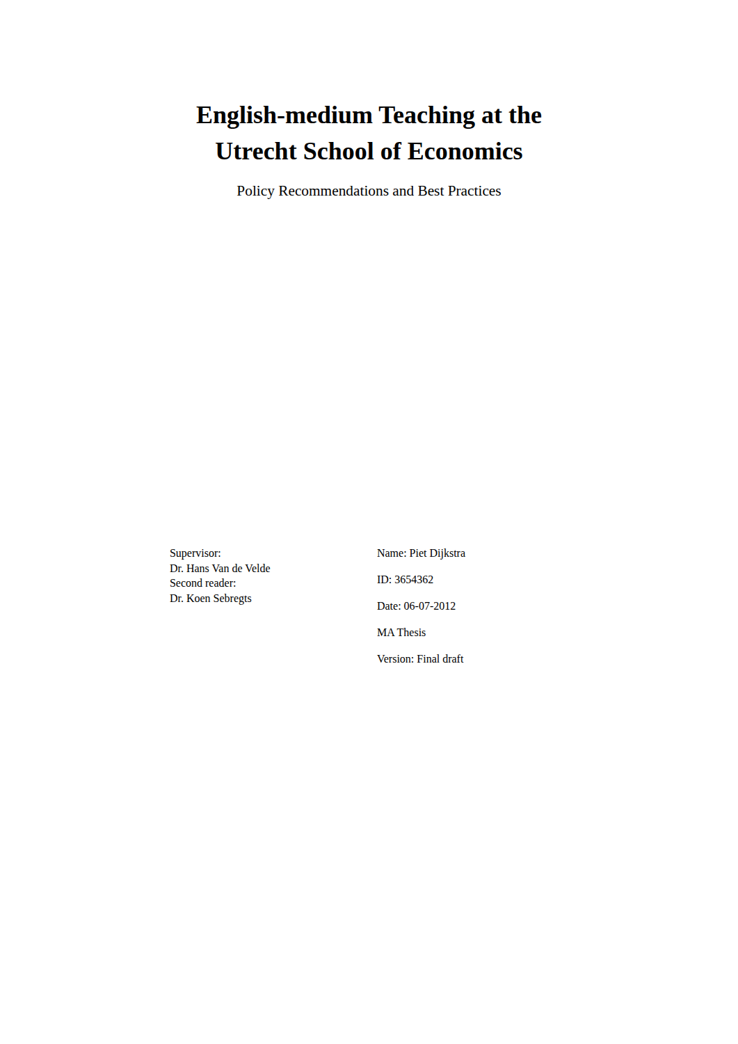English-medium Teaching at the
Utrecht School of Economics
Policy Recommendations and Best Practices
| Supervisor: Dr. Hans Van de Velde Second reader: Dr. Koen Sebregts | Name: Piet Dijkstra ID: 3654362 Date: 06-07-2012 MA Thesis Version: Final draft |